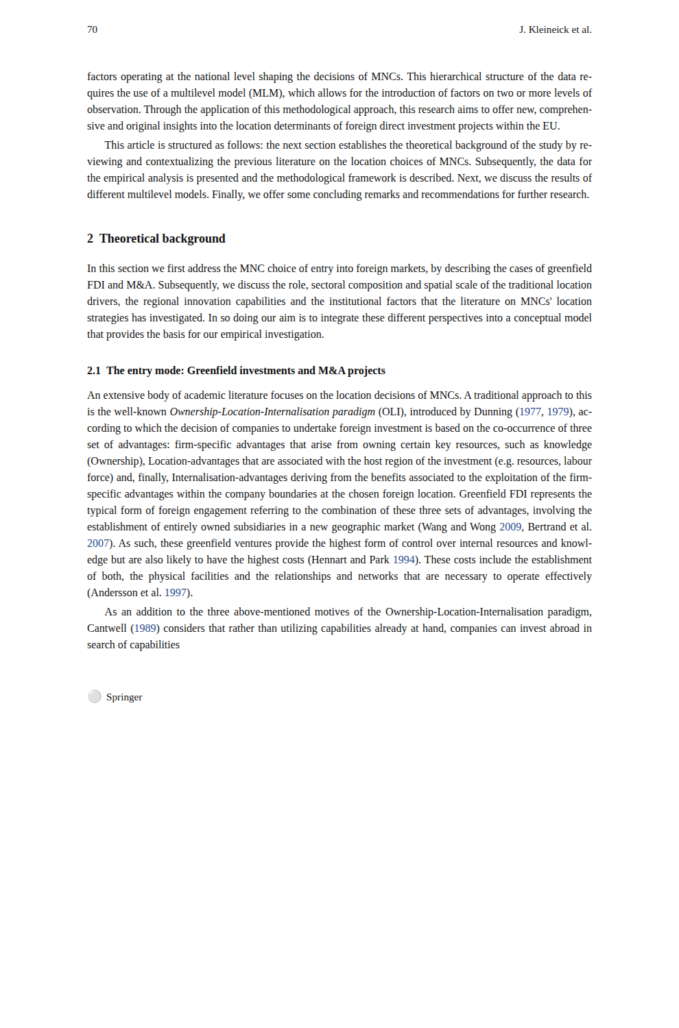70 J. Kleineick et al.
factors operating at the national level shaping the decisions of MNCs. This hierarchical structure of the data requires the use of a multilevel model (MLM), which allows for the introduction of factors on two or more levels of observation. Through the application of this methodological approach, this research aims to offer new, comprehensive and original insights into the location determinants of foreign direct investment projects within the EU.
This article is structured as follows: the next section establishes the theoretical background of the study by reviewing and contextualizing the previous literature on the location choices of MNCs. Subsequently, the data for the empirical analysis is presented and the methodological framework is described. Next, we discuss the results of different multilevel models. Finally, we offer some concluding remarks and recommendations for further research.
2 Theoretical background
In this section we first address the MNC choice of entry into foreign markets, by describing the cases of greenfield FDI and M&A. Subsequently, we discuss the role, sectoral composition and spatial scale of the traditional location drivers, the regional innovation capabilities and the institutional factors that the literature on MNCs' location strategies has investigated. In so doing our aim is to integrate these different perspectives into a conceptual model that provides the basis for our empirical investigation.
2.1 The entry mode: Greenfield investments and M&A projects
An extensive body of academic literature focuses on the location decisions of MNCs. A traditional approach to this is the well-known Ownership-Location-Internalisation paradigm (OLI), introduced by Dunning (1977, 1979), according to which the decision of companies to undertake foreign investment is based on the co-occurrence of three set of advantages: firm-specific advantages that arise from owning certain key resources, such as knowledge (Ownership), Location-advantages that are associated with the host region of the investment (e.g. resources, labour force) and, finally, Internalisation-advantages deriving from the benefits associated to the exploitation of the firm-specific advantages within the company boundaries at the chosen foreign location. Greenfield FDI represents the typical form of foreign engagement referring to the combination of these three sets of advantages, involving the establishment of entirely owned subsidiaries in a new geographic market (Wang and Wong 2009, Bertrand et al. 2007). As such, these greenfield ventures provide the highest form of control over internal resources and knowledge but are also likely to have the highest costs (Hennart and Park 1994). These costs include the establishment of both, the physical facilities and the relationships and networks that are necessary to operate effectively (Andersson et al. 1997).
As an addition to the three above-mentioned motives of the Ownership-Location-Internalisation paradigm, Cantwell (1989) considers that rather than utilizing capabilities already at hand, companies can invest abroad in search of capabilities
⚪ Springer